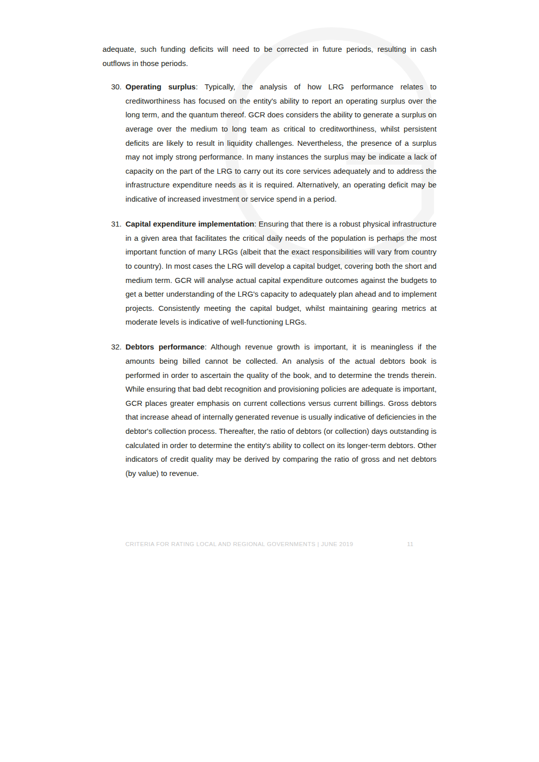adequate, such funding deficits will need to be corrected in future periods, resulting in cash outflows in those periods.
Operating surplus: Typically, the analysis of how LRG performance relates to creditworthiness has focused on the entity's ability to report an operating surplus over the long term, and the quantum thereof. GCR does considers the ability to generate a surplus on average over the medium to long team as critical to creditworthiness, whilst persistent deficits are likely to result in liquidity challenges. Nevertheless, the presence of a surplus may not imply strong performance. In many instances the surplus may be indicate a lack of capacity on the part of the LRG to carry out its core services adequately and to address the infrastructure expenditure needs as it is required. Alternatively, an operating deficit may be indicative of increased investment or service spend in a period.
Capital expenditure implementation: Ensuring that there is a robust physical infrastructure in a given area that facilitates the critical daily needs of the population is perhaps the most important function of many LRGs (albeit that the exact responsibilities will vary from country to country). In most cases the LRG will develop a capital budget, covering both the short and medium term. GCR will analyse actual capital expenditure outcomes against the budgets to get a better understanding of the LRG's capacity to adequately plan ahead and to implement projects. Consistently meeting the capital budget, whilst maintaining gearing metrics at moderate levels is indicative of well-functioning LRGs.
Debtors performance: Although revenue growth is important, it is meaningless if the amounts being billed cannot be collected. An analysis of the actual debtors book is performed in order to ascertain the quality of the book, and to determine the trends therein. While ensuring that bad debt recognition and provisioning policies are adequate is important, GCR places greater emphasis on current collections versus current billings. Gross debtors that increase ahead of internally generated revenue is usually indicative of deficiencies in the debtor's collection process. Thereafter, the ratio of debtors (or collection) days outstanding is calculated in order to determine the entity's ability to collect on its longer-term debtors. Other indicators of credit quality may be derived by comparing the ratio of gross and net debtors (by value) to revenue.
CRITERIA FOR RATING LOCAL AND REGIONAL GOVERNMENTS | JUNE 2019 11